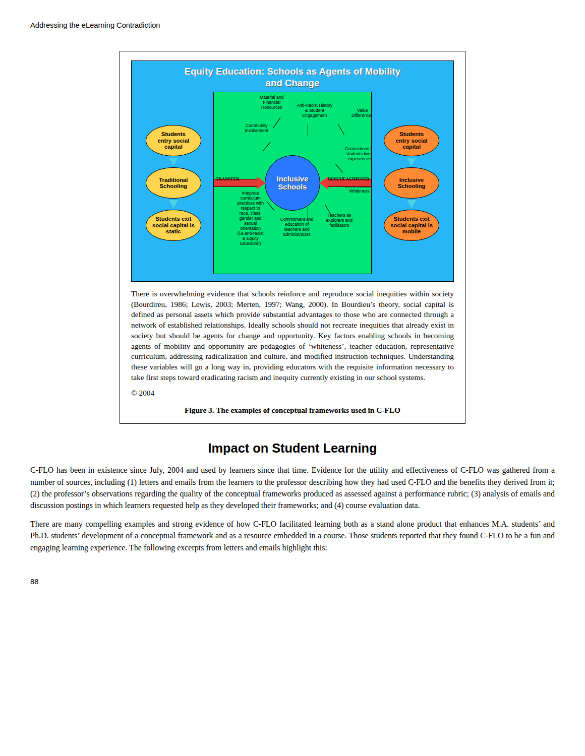Addressing the eLearning Contradiction
Equity Education: Schools as Agents of Mobility
and Change
Students
entry social
capital
Traditional
Schooling
Students exit
social capital is
static
Inclusive
Schools
Material and
Financial
Resources
Anti-Racist History
& Student
Engagement
Value
Differences
Community
Involvement
Connections to
students lived
experiences
Deconstructing
Whiteness
Integrate
curriculum
practices with
respect to
race, class,
gender and
sexual
orientation
(i.e.anti-racist
& Equity
Education)
Commitment and
education of
teachers and
administrators
Teachers as
explorers and
facilitators
TRANSFER
RESULT ACHIEVED
Students
entry social
capital
Inclusive
Schooling
Students exit
social capital is
mobile
There is overwhelming evidence that schools reinforce and reproduce social inequities within society (Bourdireu, 1986; Lewis, 2003; Merten, 1997; Wang, 2000). In Bourdieu’s theory, social capital is defined as personal assets which provide substantial advantages to those who are connected through a network of established relationships. Ideally schools should not recreate inequities that already exist in society but should be agents for change and opportunity. Key factors enabling schools in becoming agents of mobility and opportunity are pedagogies of ‘whiteness’, teacher education, representative curriculum, addressing radicalization and culture, and modified instruction techniques. Understanding these variables will go a long way in, providing educators with the requisite information necessary to take first steps toward eradicating racism and inequity currently existing in our school systems.
© 2004
Figure 3. The examples of conceptual frameworks used in C-FLO
Impact on Student Learning
C-FLO has been in existence since July, 2004 and used by learners since that time. Evidence for the utility and effectiveness of C-FLO was gathered from a number of sources, including (1) letters and emails from the learners to the professor describing how they had used C-FLO and the benefits they derived from it; (2) the professor’s observations regarding the quality of the conceptual frameworks produced as assessed against a performance rubric; (3) analysis of emails and discussion postings in which learners requested help as they developed their frameworks; and (4) course evaluation data.
There are many compelling examples and strong evidence of how C-FLO facilitated learning both as a stand alone product that enhances M.A. students’ and Ph.D. students’ development of a conceptual framework and as a resource embedded in a course. Those students reported that they found C-FLO to be a fun and engaging learning experience. The following excerpts from letters and emails highlight this:
88